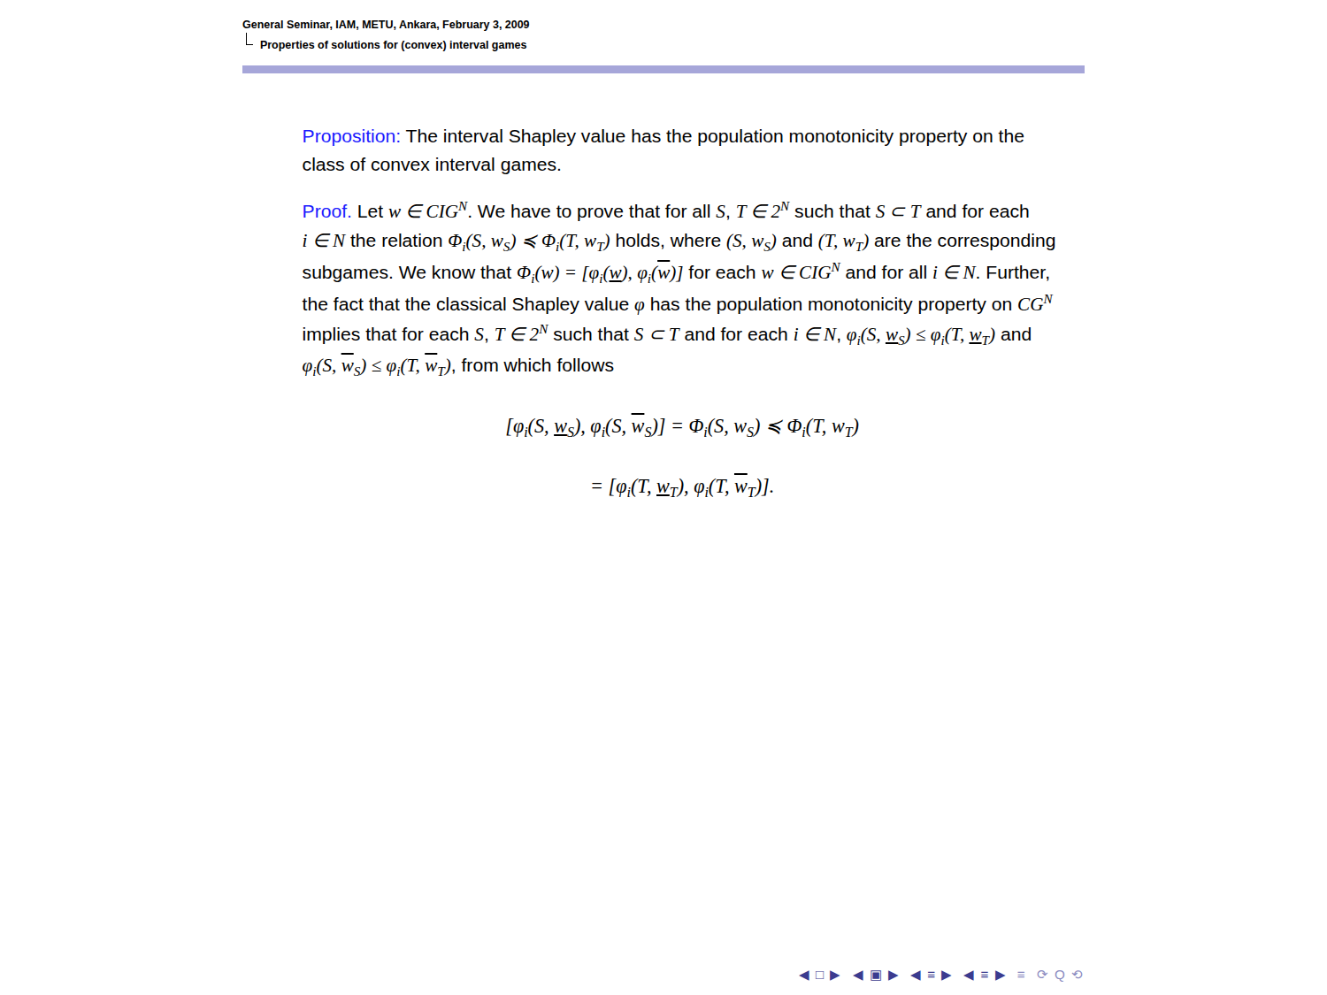General Seminar, IAM, METU, Ankara, February 3, 2009 Properties of solutions for (convex) interval games
Proposition: The interval Shapley value has the population monotonicity property on the class of convex interval games.
Proof. Let w ∈ CIGN. We have to prove that for all S, T ∈ 2N such that S ⊂ T and for each i ∈ N the relation Φi(S, wS) ≼ Φi(T, wT) holds, where (S, wS) and (T, wT) are the corresponding subgames. We know that Φi(w) = [φi(w), φi(w)] for each w ∈ CIGN and for all i ∈ N. Further, the fact that the classical Shapley value φ has the population monotonicity property on CGN implies that for each S, T ∈ 2N such that S ⊂ T and for each i ∈ N, φi(S, wS) ≤ φi(T, wT) and φi(S, wS) ≤ φi(T, wT), from which follows
[φi(S, wS), φi(S, wS)] = Φi(S, wS) ≼ Φi(T, wT)
= [φi(T, wT), φi(T, wT)].
◀□▶ ◀▣▶ ◀≡▶ ◀≡▶ ≡ ⟳Q⟲